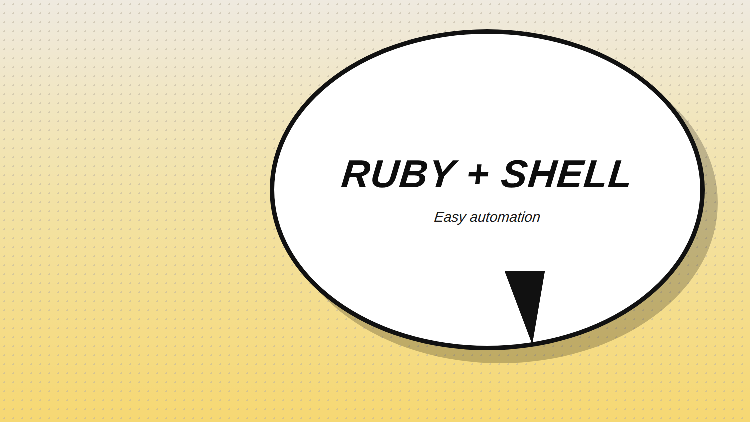Ruby + Shell
Easy automation